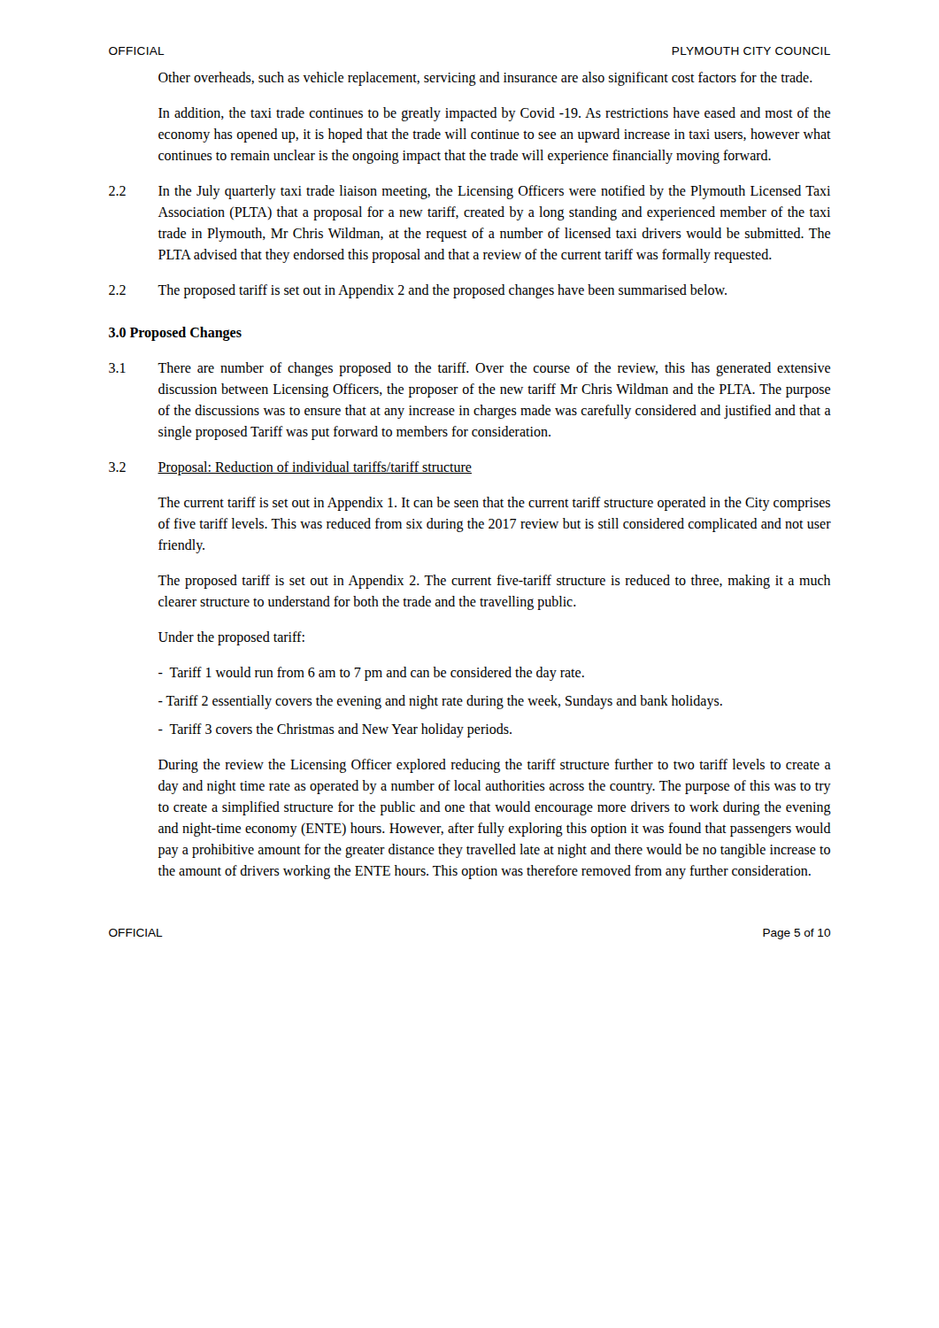OFFICIAL
PLYMOUTH CITY COUNCIL
Other overheads, such as vehicle replacement, servicing and insurance are also significant cost factors for the trade.
In addition, the taxi trade continues to be greatly impacted by Covid -19. As restrictions have eased and most of the economy has opened up, it is hoped that the trade will continue to see an upward increase in taxi users, however what continues to remain unclear is the ongoing impact that the trade will experience financially moving forward.
2.2
In the July quarterly taxi trade liaison meeting, the Licensing Officers were notified by the Plymouth Licensed Taxi Association (PLTA) that a proposal for a new tariff, created by a long standing and experienced member of the taxi trade in Plymouth, Mr Chris Wildman, at the request of a number of licensed taxi drivers would be submitted. The PLTA advised that they endorsed this proposal and that a review of the current tariff was formally requested.
2.2
The proposed tariff is set out in Appendix 2 and the proposed changes have been summarised below.
3.0 Proposed Changes
3.1
There are number of changes proposed to the tariff. Over the course of the review, this has generated extensive discussion between Licensing Officers, the proposer of the new tariff Mr Chris Wildman and the PLTA. The purpose of the discussions was to ensure that at any increase in charges made was carefully considered and justified and that a single proposed Tariff was put forward to members for consideration.
3.2
Proposal: Reduction of individual tariffs/tariff structure
The current tariff is set out in Appendix 1. It can be seen that the current tariff structure operated in the City comprises of five tariff levels. This was reduced from six during the 2017 review but is still considered complicated and not user friendly.
The proposed tariff is set out in Appendix 2. The current five-tariff structure is reduced to three, making it a much clearer structure to understand for both the trade and the travelling public.
Under the proposed tariff:
- Tariff 1 would run from 6 am to 7 pm and can be considered the day rate.
- Tariff 2 essentially covers the evening and night rate during the week, Sundays and bank holidays.
- Tariff 3 covers the Christmas and New Year holiday periods.
During the review the Licensing Officer explored reducing the tariff structure further to two tariff levels to create a day and night time rate as operated by a number of local authorities across the country. The purpose of this was to try to create a simplified structure for the public and one that would encourage more drivers to work during the evening and night-time economy (ENTE) hours. However, after fully exploring this option it was found that passengers would pay a prohibitive amount for the greater distance they travelled late at night and there would be no tangible increase to the amount of drivers working the ENTE hours. This option was therefore removed from any further consideration.
OFFICIAL
Page 5 of 10